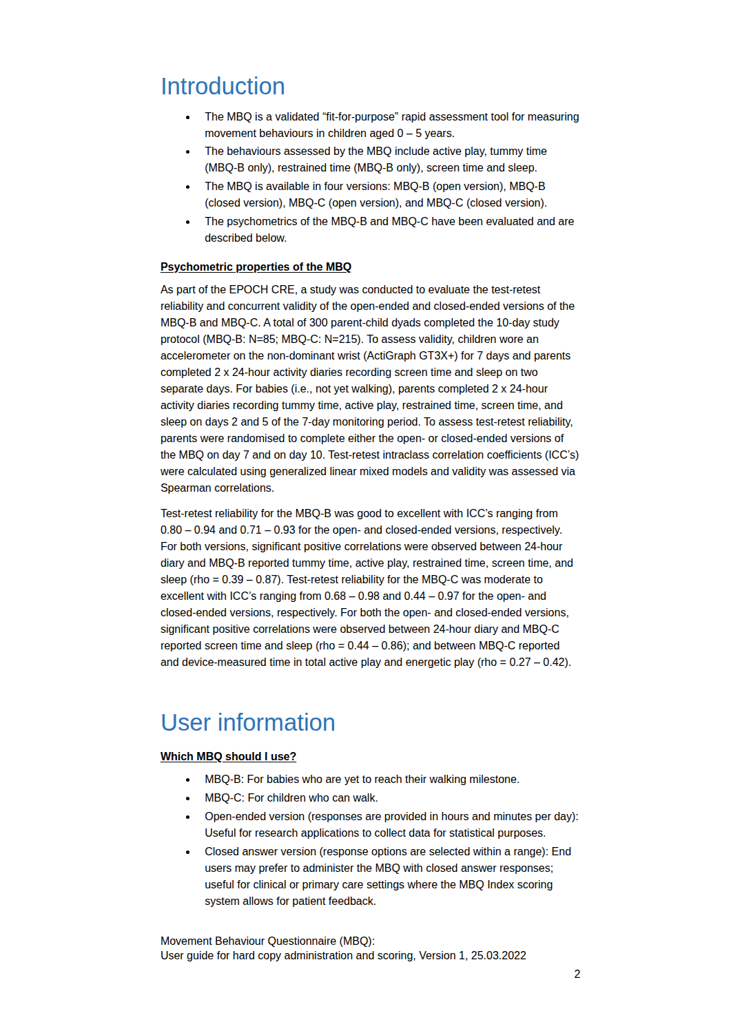Introduction
The MBQ is a validated “fit-for-purpose” rapid assessment tool for measuring movement behaviours in children aged 0 – 5 years.
The behaviours assessed by the MBQ include active play, tummy time (MBQ-B only), restrained time (MBQ-B only), screen time and sleep.
The MBQ is available in four versions: MBQ-B (open version), MBQ-B (closed version), MBQ-C (open version), and MBQ-C (closed version).
The psychometrics of the MBQ-B and MBQ-C have been evaluated and are described below.
Psychometric properties of the MBQ
As part of the EPOCH CRE, a study was conducted to evaluate the test-retest reliability and concurrent validity of the open-ended and closed-ended versions of the MBQ-B and MBQ-C. A total of 300 parent-child dyads completed the 10-day study protocol (MBQ-B: N=85; MBQ-C: N=215). To assess validity, children wore an accelerometer on the non-dominant wrist (ActiGraph GT3X+) for 7 days and parents completed 2 x 24-hour activity diaries recording screen time and sleep on two separate days. For babies (i.e., not yet walking), parents completed 2 x 24-hour activity diaries recording tummy time, active play, restrained time, screen time, and sleep on days 2 and 5 of the 7-day monitoring period. To assess test-retest reliability, parents were randomised to complete either the open- or closed-ended versions of the MBQ on day 7 and on day 10. Test-retest intraclass correlation coefficients (ICC’s) were calculated using generalized linear mixed models and validity was assessed via Spearman correlations.
Test-retest reliability for the MBQ-B was good to excellent with ICC’s ranging from 0.80 – 0.94 and 0.71 – 0.93 for the open- and closed-ended versions, respectively. For both versions, significant positive correlations were observed between 24-hour diary and MBQ-B reported tummy time, active play, restrained time, screen time, and sleep (rho = 0.39 – 0.87). Test-retest reliability for the MBQ-C was moderate to excellent with ICC’s ranging from 0.68 – 0.98 and 0.44 – 0.97 for the open- and closed-ended versions, respectively. For both the open- and closed-ended versions, significant positive correlations were observed between 24-hour diary and MBQ-C reported screen time and sleep (rho = 0.44 – 0.86); and between MBQ-C reported and device-measured time in total active play and energetic play (rho = 0.27 – 0.42).
User information
Which MBQ should I use?
MBQ-B: For babies who are yet to reach their walking milestone.
MBQ-C: For children who can walk.
Open-ended version (responses are provided in hours and minutes per day): Useful for research applications to collect data for statistical purposes.
Closed answer version (response options are selected within a range): End users may prefer to administer the MBQ with closed answer responses; useful for clinical or primary care settings where the MBQ Index scoring system allows for patient feedback.
Movement Behaviour Questionnaire (MBQ):
User guide for hard copy administration and scoring, Version 1, 25.03.2022
2